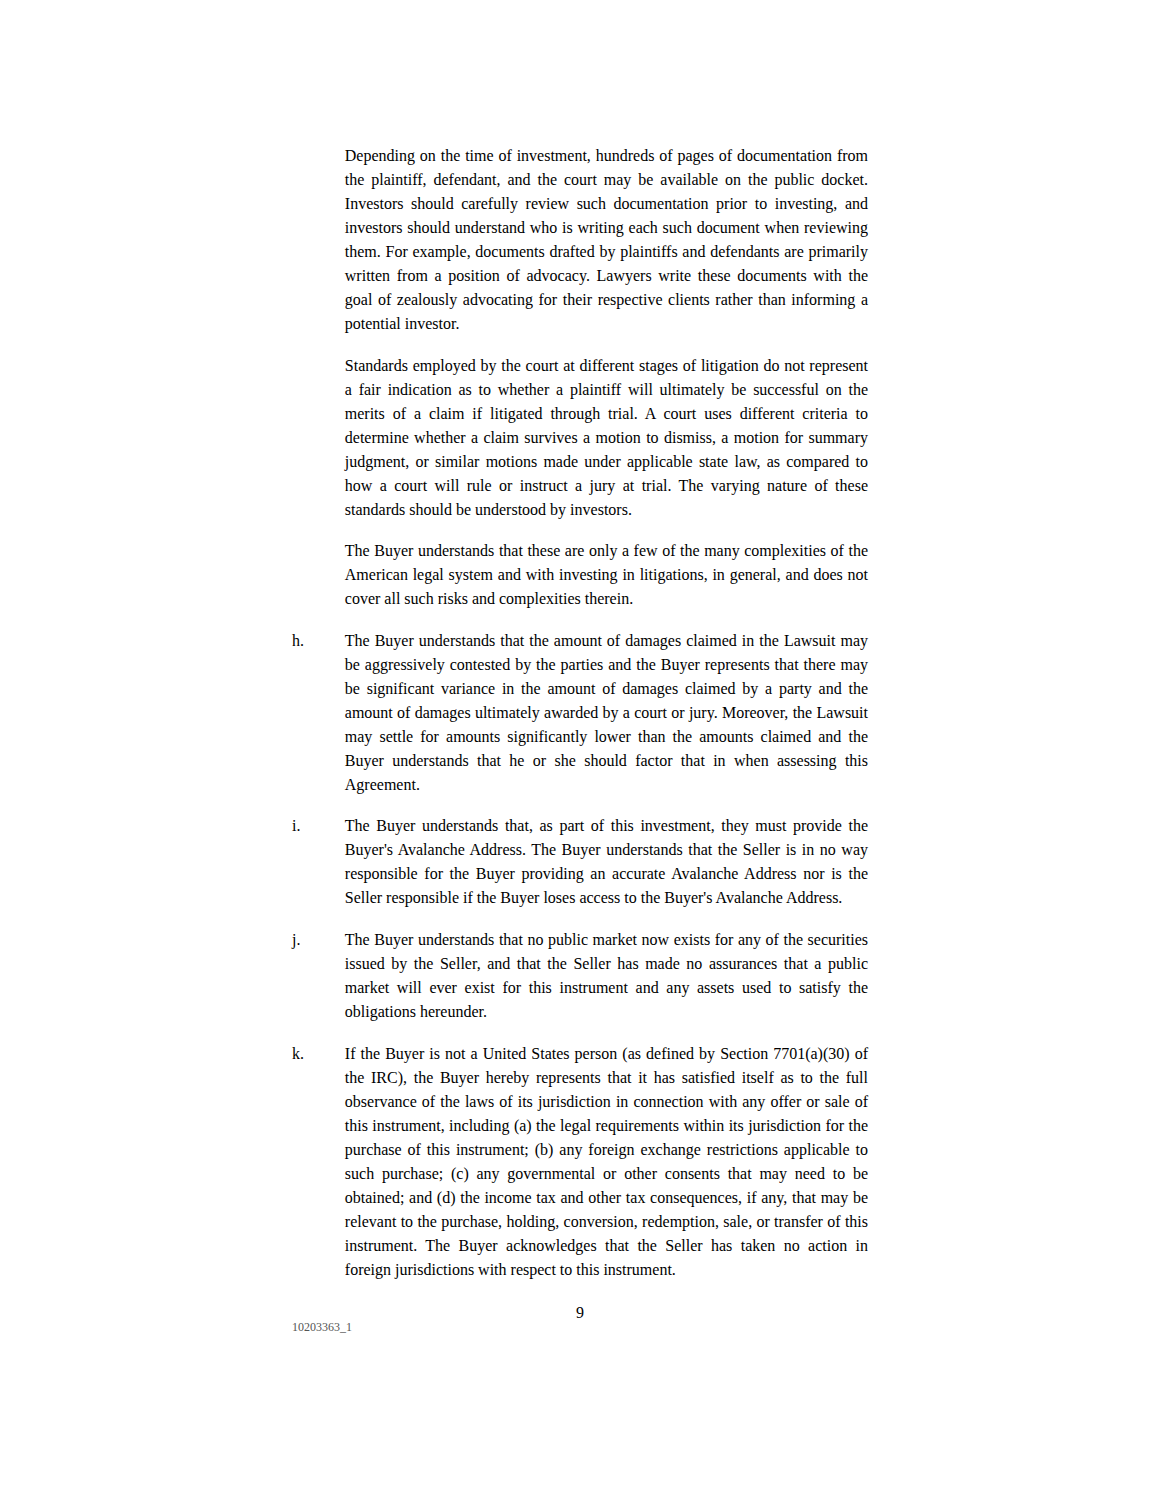Depending on the time of investment, hundreds of pages of documentation from the plaintiff, defendant, and the court may be available on the public docket. Investors should carefully review such documentation prior to investing, and investors should understand who is writing each such document when reviewing them. For example, documents drafted by plaintiffs and defendants are primarily written from a position of advocacy. Lawyers write these documents with the goal of zealously advocating for their respective clients rather than informing a potential investor.
Standards employed by the court at different stages of litigation do not represent a fair indication as to whether a plaintiff will ultimately be successful on the merits of a claim if litigated through trial. A court uses different criteria to determine whether a claim survives a motion to dismiss, a motion for summary judgment, or similar motions made under applicable state law, as compared to how a court will rule or instruct a jury at trial. The varying nature of these standards should be understood by investors.
The Buyer understands that these are only a few of the many complexities of the American legal system and with investing in litigations, in general, and does not cover all such risks and complexities therein.
h.
The Buyer understands that the amount of damages claimed in the Lawsuit may be aggressively contested by the parties and the Buyer represents that there may be significant variance in the amount of damages claimed by a party and the amount of damages ultimately awarded by a court or jury. Moreover, the Lawsuit may settle for amounts significantly lower than the amounts claimed and the Buyer understands that he or she should factor that in when assessing this Agreement.
i.
The Buyer understands that, as part of this investment, they must provide the Buyer's Avalanche Address. The Buyer understands that the Seller is in no way responsible for the Buyer providing an accurate Avalanche Address nor is the Seller responsible if the Buyer loses access to the Buyer's Avalanche Address.
j.
The Buyer understands that no public market now exists for any of the securities issued by the Seller, and that the Seller has made no assurances that a public market will ever exist for this instrument and any assets used to satisfy the obligations hereunder.
k.
If the Buyer is not a United States person (as defined by Section 7701(a)(30) of the IRC), the Buyer hereby represents that it has satisfied itself as to the full observance of the laws of its jurisdiction in connection with any offer or sale of this instrument, including (a) the legal requirements within its jurisdiction for the purchase of this instrument; (b) any foreign exchange restrictions applicable to such purchase; (c) any governmental or other consents that may need to be obtained; and (d) the income tax and other tax consequences, if any, that may be relevant to the purchase, holding, conversion, redemption, sale, or transfer of this instrument. The Buyer acknowledges that the Seller has taken no action in foreign jurisdictions with respect to this instrument.
9
10203363_1